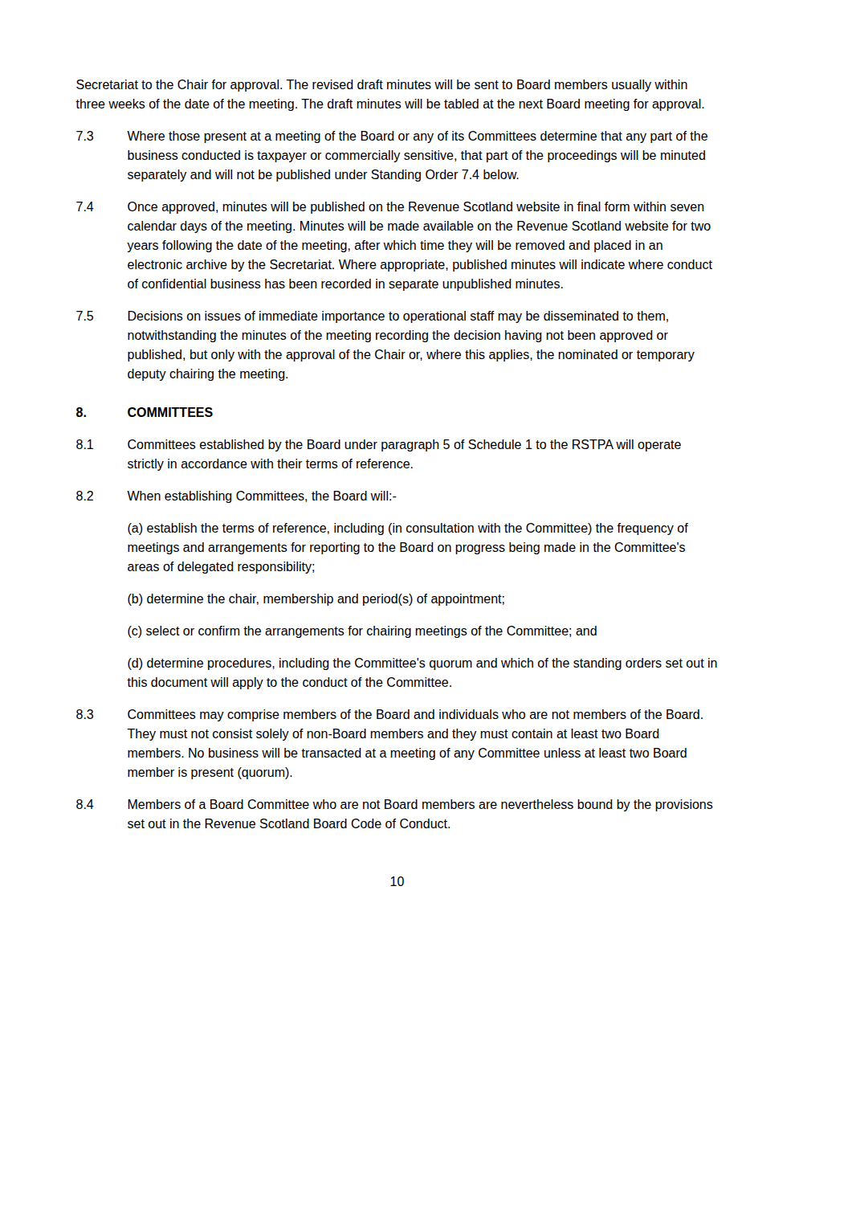Secretariat to the Chair for approval. The revised draft minutes will be sent to Board members usually within three weeks of the date of the meeting. The draft minutes will be tabled at the next Board meeting for approval.
7.3
Where those present at a meeting of the Board or any of its Committees determine that any part of the business conducted is taxpayer or commercially sensitive, that part of the proceedings will be minuted separately and will not be published under Standing Order 7.4 below.
7.4
Once approved, minutes will be published on the Revenue Scotland website in final form within seven calendar days of the meeting. Minutes will be made available on the Revenue Scotland website for two years following the date of the meeting, after which time they will be removed and placed in an electronic archive by the Secretariat. Where appropriate, published minutes will indicate where conduct of confidential business has been recorded in separate unpublished minutes.
7.5
Decisions on issues of immediate importance to operational staff may be disseminated to them, notwithstanding the minutes of the meeting recording the decision having not been approved or published, but only with the approval of the Chair or, where this applies, the nominated or temporary deputy chairing the meeting.
8. COMMITTEES
8.1
Committees established by the Board under paragraph 5 of Schedule 1 to the RSTPA will operate strictly in accordance with their terms of reference.
8.2
When establishing Committees, the Board will:-
(a) establish the terms of reference, including (in consultation with the Committee) the frequency of meetings and arrangements for reporting to the Board on progress being made in the Committee's areas of delegated responsibility;
(b) determine the chair, membership and period(s) of appointment;
(c) select or confirm the arrangements for chairing meetings of the Committee; and
(d) determine procedures, including the Committee's quorum and which of the standing orders set out in this document will apply to the conduct of the Committee.
8.3
Committees may comprise members of the Board and individuals who are not members of the Board. They must not consist solely of non-Board members and they must contain at least two Board members. No business will be transacted at a meeting of any Committee unless at least two Board member is present (quorum).
8.4
Members of a Board Committee who are not Board members are nevertheless bound by the provisions set out in the Revenue Scotland Board Code of Conduct.
10